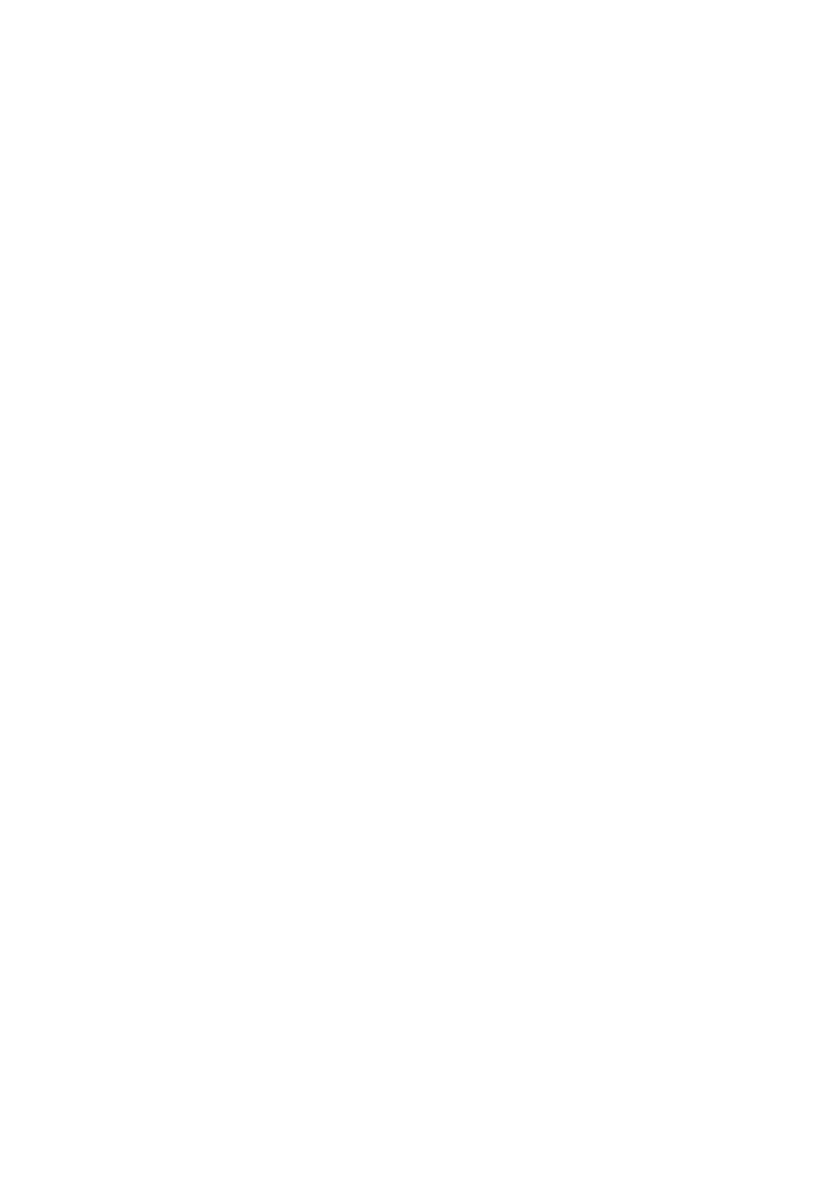Plate 1
Plate 2
Plate 3
Plate 4
Plate 5